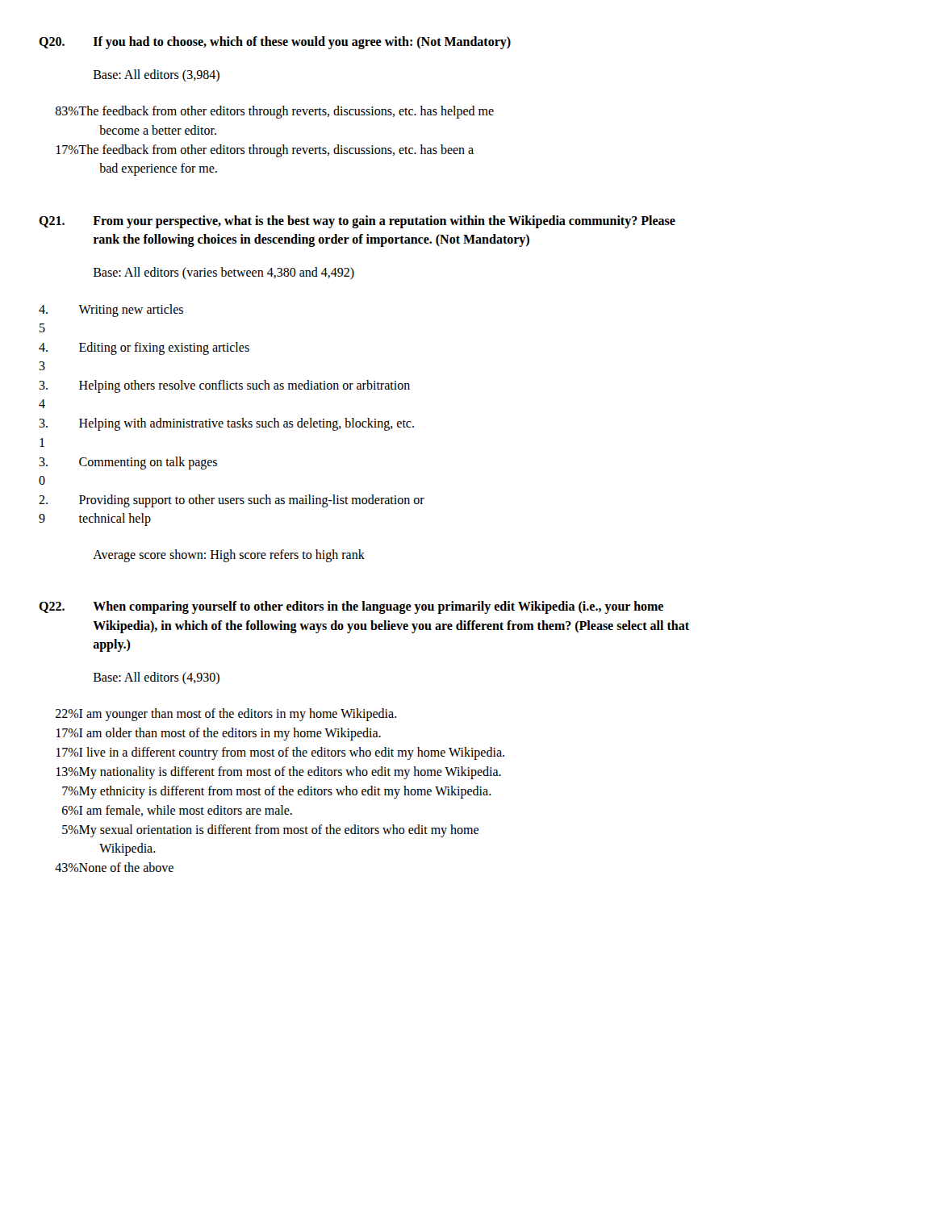Q20.
If you had to choose, which of these would you agree with: (Not Mandatory)
Base: All editors (3,984)
| 83% | The feedback from other editors through reverts, discussions, etc. has helped me become a better editor. |
| 17% | The feedback from other editors through reverts, discussions, etc. has been a bad experience for me. |
Q21.
From your perspective, what is the best way to gain a reputation within the Wikipedia community? Please rank the following choices in descending order of importance. (Not Mandatory)
Base: All editors (varies between 4,380 and 4,492)
| 4. 5 | Writing new articles |
| 4. 3 | Editing or fixing existing articles |
| 3. 4 | Helping others resolve conflicts such as mediation or arbitration |
| 3. 1 | Helping with administrative tasks such as deleting, blocking, etc. |
| 3. 0 | Commenting on talk pages |
| 2. 9 | Providing support to other users such as mailing-list moderation or technical help |
Average score shown: High score refers to high rank
Q22.
When comparing yourself to other editors in the language you primarily edit Wikipedia (i.e., your home Wikipedia), in which of the following ways do you believe you are different from them? (Please select all that apply.)
Base: All editors (4,930)
| 22% | I am younger than most of the editors in my home Wikipedia. |
| 17% | I am older than most of the editors in my home Wikipedia. |
| 17% | I live in a different country from most of the editors who edit my home Wikipedia. |
| 13% | My nationality is different from most of the editors who edit my home Wikipedia. |
| 7% | My ethnicity is different from most of the editors who edit my home Wikipedia. |
| 6% | I am female, while most editors are male. |
| 5% | My sexual orientation is different from most of the editors who edit my home Wikipedia. |
| 43% | None of the above |